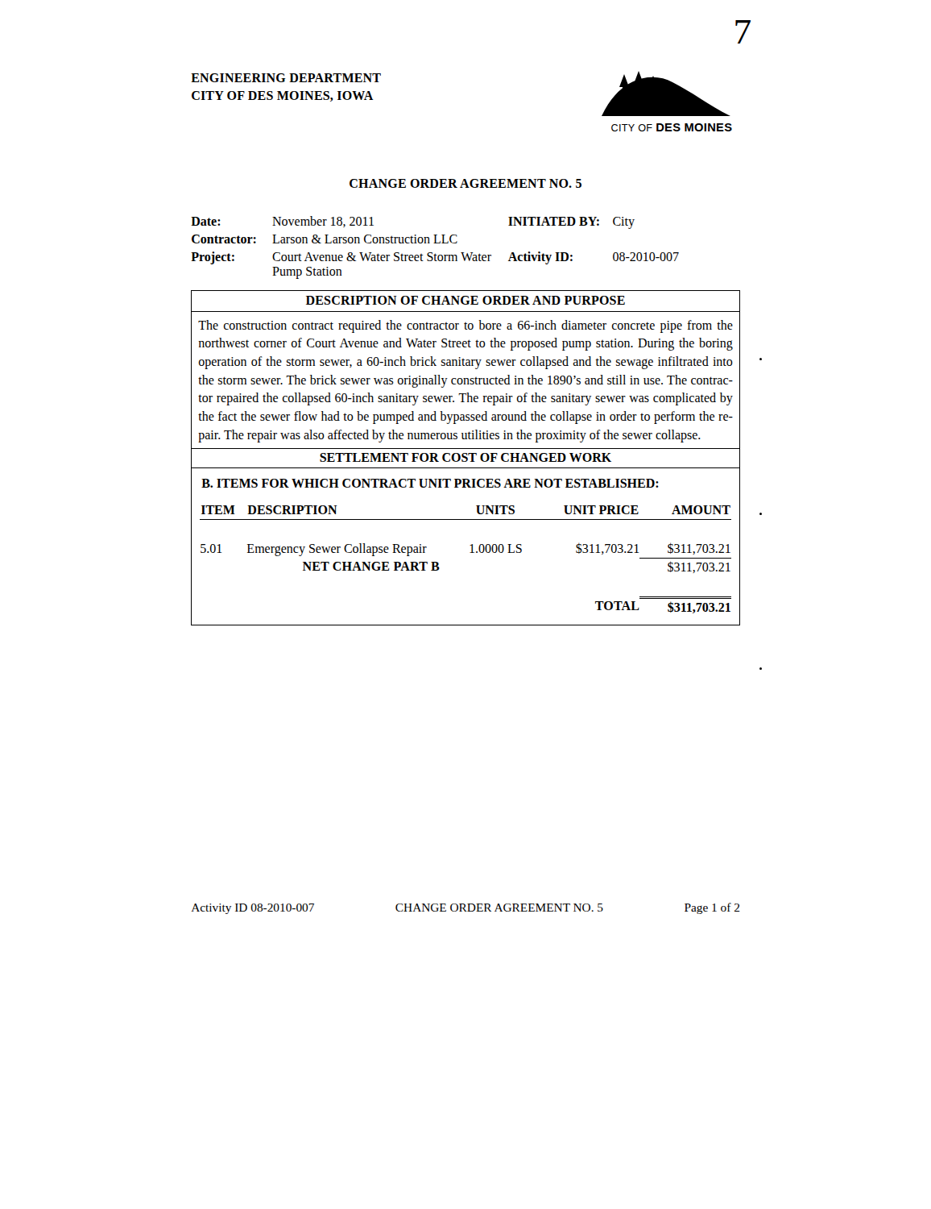7
ENGINEERING DEPARTMENT
CITY OF DES MOINES, IOWA
CITY OF DES MOINES
CHANGE ORDER AGREEMENT NO. 5
| Date: | November 18, 2011 | INITIATED BY: | City |
| Contractor: | Larson & Larson Construction LLC |
| Project: | Court Avenue & Water Street Storm Water Pump Station | Activity ID: | 08-2010-007 |
DESCRIPTION OF CHANGE ORDER AND PURPOSE
The construction contract required the contractor to bore a 66-inch diameter concrete pipe from the northwest corner of Court Avenue and Water Street to the proposed pump station. During the boring operation of the storm sewer, a 60-inch brick sanitary sewer collapsed and the sewage infiltrated into the storm sewer. The brick sewer was originally constructed in the 1890’s and still in use. The contractor repaired the collapsed 60-inch sanitary sewer. The repair of the sanitary sewer was complicated by the fact the sewer flow had to be pumped and bypassed around the collapse in order to perform the repair. The repair was also affected by the numerous utilities in the proximity of the sewer collapse.
SETTLEMENT FOR COST OF CHANGED WORK
B. ITEMS FOR WHICH CONTRACT UNIT PRICES ARE NOT ESTABLISHED:
| ITEM | DESCRIPTION | UNITS | UNIT PRICE | AMOUNT |
| --- | --- | --- | --- | --- |
| 5.01 | Emergency Sewer Collapse Repair | 1.0000 LS | $311,703.21 | $311,703.21 |
| NET CHANGE PART B | | $311,703.21 |
| TOTAL | $311,703.21 |
Activity ID 08-2010-007
CHANGE ORDER AGREEMENT NO. 5
Page 1 of 2